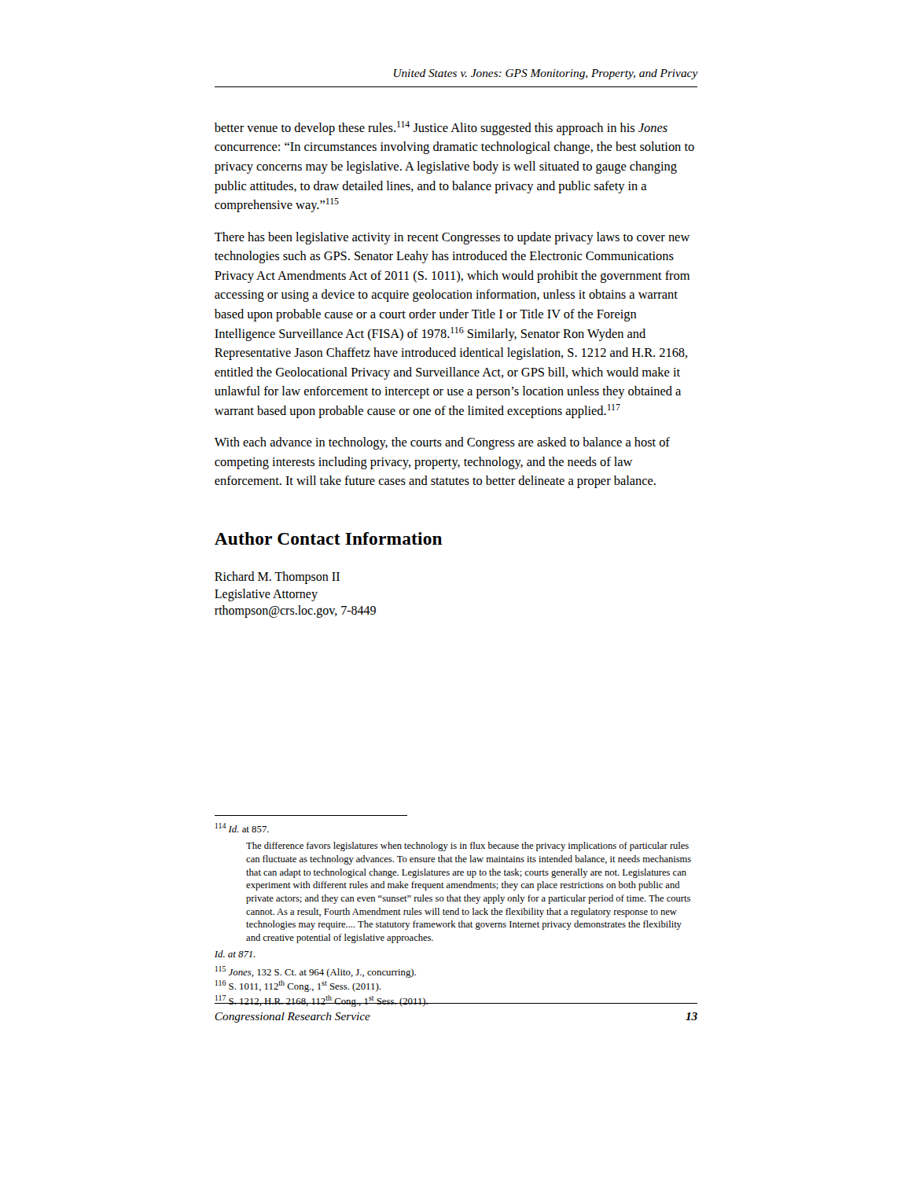United States v. Jones: GPS Monitoring, Property, and Privacy
better venue to develop these rules.114 Justice Alito suggested this approach in his Jones concurrence: “In circumstances involving dramatic technological change, the best solution to privacy concerns may be legislative. A legislative body is well situated to gauge changing public attitudes, to draw detailed lines, and to balance privacy and public safety in a comprehensive way.”115
There has been legislative activity in recent Congresses to update privacy laws to cover new technologies such as GPS. Senator Leahy has introduced the Electronic Communications Privacy Act Amendments Act of 2011 (S. 1011), which would prohibit the government from accessing or using a device to acquire geolocation information, unless it obtains a warrant based upon probable cause or a court order under Title I or Title IV of the Foreign Intelligence Surveillance Act (FISA) of 1978.116 Similarly, Senator Ron Wyden and Representative Jason Chaffetz have introduced identical legislation, S. 1212 and H.R. 2168, entitled the Geolocational Privacy and Surveillance Act, or GPS bill, which would make it unlawful for law enforcement to intercept or use a person’s location unless they obtained a warrant based upon probable cause or one of the limited exceptions applied.117
With each advance in technology, the courts and Congress are asked to balance a host of competing interests including privacy, property, technology, and the needs of law enforcement. It will take future cases and statutes to better delineate a proper balance.
Author Contact Information
Richard M. Thompson II
Legislative Attorney
rthompson@crs.loc.gov, 7-8449
114 Id. at 857.
The difference favors legislatures when technology is in flux because the privacy implications of particular rules can fluctuate as technology advances. To ensure that the law maintains its intended balance, it needs mechanisms that can adapt to technological change. Legislatures are up to the task; courts generally are not. Legislatures can experiment with different rules and make frequent amendments; they can place restrictions on both public and private actors; and they can even “sunset” rules so that they apply only for a particular period of time. The courts cannot. As a result, Fourth Amendment rules will tend to lack the flexibility that a regulatory response to new technologies may require.... The statutory framework that governs Internet privacy demonstrates the flexibility and creative potential of legislative approaches.
Id. at 871.
115 Jones, 132 S. Ct. at 964 (Alito, J., concurring).
116 S. 1011, 112th Cong., 1st Sess. (2011).
117 S. 1212, H.R. 2168, 112th Cong., 1st Sess. (2011).
Congressional Research Service 13